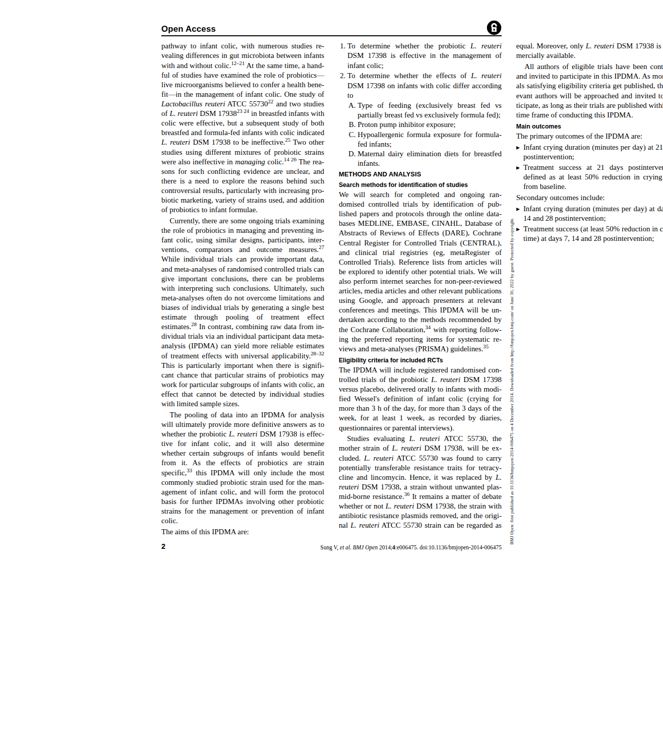BMJ Open: first published as 10.1136/bmjopen-2014-006475 on 4 December 2014. Downloaded from http://bmjopen.bmj.com/ on June 30, 2022 by guest. Protected by copyright.
Open Access
pathway to infant colic, with numerous studies revealing differences in gut microbiota between infants with and without colic.12–21 At the same time, a handful of studies have examined the role of probiotics—live microorganisms believed to confer a health benefit—in the management of infant colic. One study of Lactobacillus reuteri ATCC 5573022 and two studies of L. reuteri DSM 1793823 24 in breastfed infants with colic were effective, but a subsequent study of both breastfed and formula-fed infants with colic indicated L. reuteri DSM 17938 to be ineffective.25 Two other studies using different mixtures of probiotic strains were also ineffective in managing colic.14 26 The reasons for such conflicting evidence are unclear, and there is a need to explore the reasons behind such controversial results, particularly with increasing probiotic marketing, variety of strains used, and addition of probiotics to infant formulae.
Currently, there are some ongoing trials examining the role of probiotics in managing and preventing infant colic, using similar designs, participants, interventions, comparators and outcome measures.27 While individual trials can provide important data, and meta-analyses of randomised controlled trials can give important conclusions, there can be problems with interpreting such conclusions. Ultimately, such meta-analyses often do not overcome limitations and biases of individual trials by generating a single best estimate through pooling of treatment effect estimates.28 In contrast, combining raw data from individual trials via an individual participant data meta-analysis (IPDMA) can yield more reliable estimates of treatment effects with universal applicability.28–32 This is particularly important when there is significant chance that particular strains of probiotics may work for particular subgroups of infants with colic, an effect that cannot be detected by individual studies with limited sample sizes.
The pooling of data into an IPDMA for analysis will ultimately provide more definitive answers as to whether the probiotic L. reuteri DSM 17938 is effective for infant colic, and it will also determine whether certain subgroups of infants would benefit from it. As the effects of probiotics are strain specific,33 this IPDMA will only include the most commonly studied probiotic strain used for the management of infant colic, and will form the protocol basis for further IPDMAs involving other probiotic strains for the management or prevention of infant colic.
The aims of this IPDMA are:
To determine whether the probiotic L. reuteri DSM 17398 is effective in the management of infant colic;
To determine whether the effects of L. reuteri DSM 17398 on infants with colic differ according to
Type of feeding (exclusively breast fed vs partially breast fed vs exclusively formula fed);
Proton pump inhibitor exposure;
Hypoallergenic formula exposure for formula-fed infants;
Maternal dairy elimination diets for breastfed infants.
METHODS AND ANALYSIS
Search methods for identification of studies
We will search for completed and ongoing randomised controlled trials by identification of published papers and protocols through the online databases MEDLINE, EMBASE, CINAHL, Database of Abstracts of Reviews of Effects (DARE), Cochrane Central Register for Controlled Trials (CENTRAL), and clinical trial registries (eg, metaRegister of Controlled Trials). Reference lists from articles will be explored to identify other potential trials. We will also perform internet searches for non-peer-reviewed articles, media articles and other relevant publications using Google, and approach presenters at relevant conferences and meetings. This IPDMA will be undertaken according to the methods recommended by the Cochrane Collaboration,34 with reporting following the preferred reporting items for systematic reviews and meta-analyses (PRISMA) guidelines.35
Eligibility criteria for included RCTs
The IPDMA will include registered randomised controlled trials of the probiotic L. reuteri DSM 17398 versus placebo, delivered orally to infants with modified Wessel's definition of infant colic (crying for more than 3 h of the day, for more than 3 days of the week, for at least 1 week, as recorded by diaries, questionnaires or parental interviews).
Studies evaluating L. reuteri ATCC 55730, the mother strain of L. reuteri DSM 17938, will be excluded. L. reuteri ATCC 55730 was found to carry potentially transferable resistance traits for tetracycline and lincomycin. Hence, it was replaced by L. reuteri DSM 17938, a strain without unwanted plasmid-borne resistance.36 It remains a matter of debate whether or not L. reuteri DSM 17938, the strain with antibiotic resistance plasmids removed, and the original L. reuteri ATCC 55730 strain can be regarded as equal. Moreover, only L. reuteri DSM 17938 is commercially available.
All authors of eligible trials have been contacted and invited to participate in this IPDMA. As more trials satisfying eligibility criteria get published, the relevant authors will be approached and invited to participate, as long as their trials are published within the time frame of conducting this IPDMA.
Main outcomes
The primary outcomes of the IPDMA are:
Infant crying duration (minutes per day) at 21 days postintervention;
Treatment success at 21 days postintervention, defined as at least 50% reduction in crying time from baseline.
Secondary outcomes include:
Infant crying duration (minutes per day) at days 7, 14 and 28 postintervention;
Treatment success (at least 50% reduction in crying time) at days 7, 14 and 28 postintervention;
2
Sung V, et al. BMJ Open 2014;4:e006475. doi:10.1136/bmjopen-2014-006475